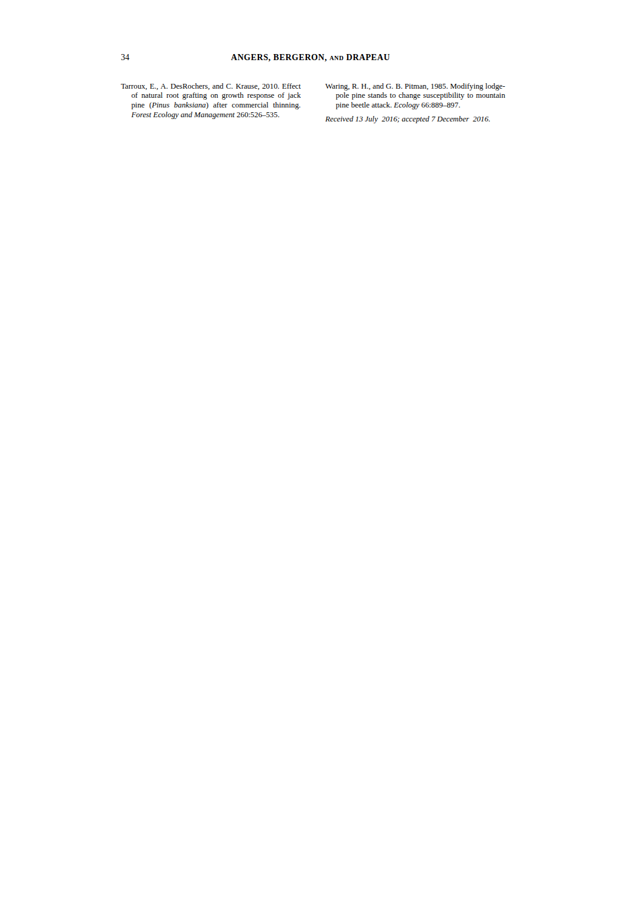34 ANGERS, BERGERON, and DRAPEAU
Tarroux, E., A. DesRochers, and C. Krause, 2010. Effect of natural root grafting on growth response of jack pine (Pinus banksiana) after commercial thinning. Forest Ecology and Management 260:526–535.
Waring, R. H., and G. B. Pitman, 1985. Modifying lodgepole pine stands to change susceptibility to mountain pine beetle attack. Ecology 66:889–897.
Received 13 July 2016; accepted 7 December 2016.